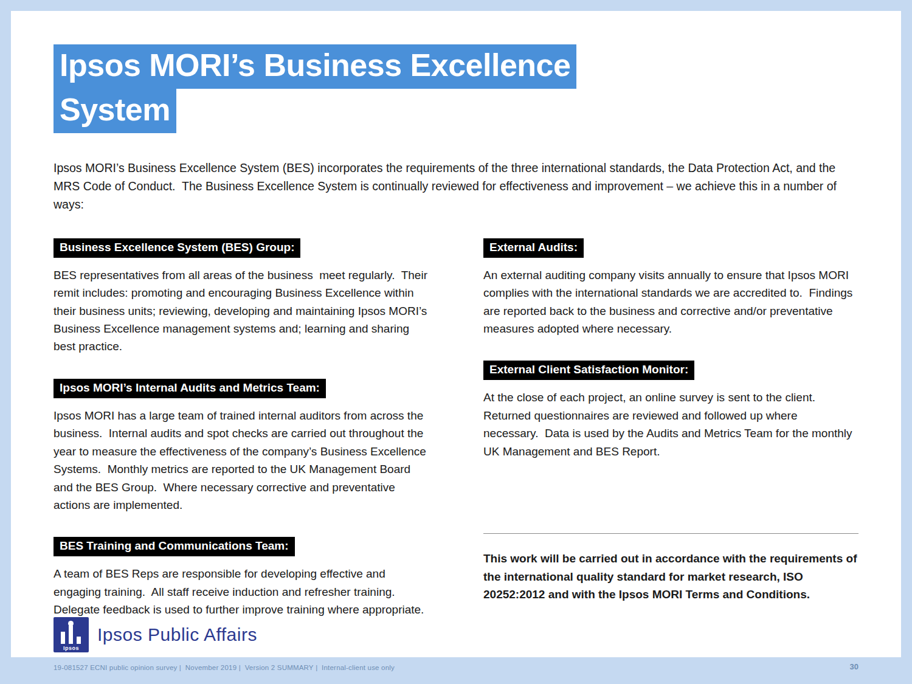Ipsos MORI’s Business Excellence
System
Ipsos MORI’s Business Excellence System (BES) incorporates the requirements of the three international standards, the Data Protection Act, and the MRS Code of Conduct. The Business Excellence System is continually reviewed for effectiveness and improvement – we achieve this in a number of ways:
Business Excellence System (BES) Group:
BES representatives from all areas of the business meet regularly. Their remit includes: promoting and encouraging Business Excellence within their business units; reviewing, developing and maintaining Ipsos MORI’s Business Excellence management systems and; learning and sharing best practice.
Ipsos MORI’s Internal Audits and Metrics Team:
Ipsos MORI has a large team of trained internal auditors from across the business. Internal audits and spot checks are carried out throughout the year to measure the effectiveness of the company’s Business Excellence Systems. Monthly metrics are reported to the UK Management Board and the BES Group. Where necessary corrective and preventative actions are implemented.
BES Training and Communications Team:
A team of BES Reps are responsible for developing effective and engaging training. All staff receive induction and refresher training. Delegate feedback is used to further improve training where appropriate.
External Audits:
An external auditing company visits annually to ensure that Ipsos MORI complies with the international standards we are accredited to. Findings are reported back to the business and corrective and/or preventative measures adopted where necessary.
External Client Satisfaction Monitor:
At the close of each project, an online survey is sent to the client. Returned questionnaires are reviewed and followed up where necessary. Data is used by the Audits and Metrics Team for the monthly UK Management and BES Report.
This work will be carried out in accordance with the requirements of the international quality standard for market research, ISO 20252:2012 and with the Ipsos MORI Terms and Conditions.
Ipsos
Ipsos Public Affairs
19-081527 ECNI public opinion survey | November 2019 | Version 2 SUMMARY | Internal-client use only
30